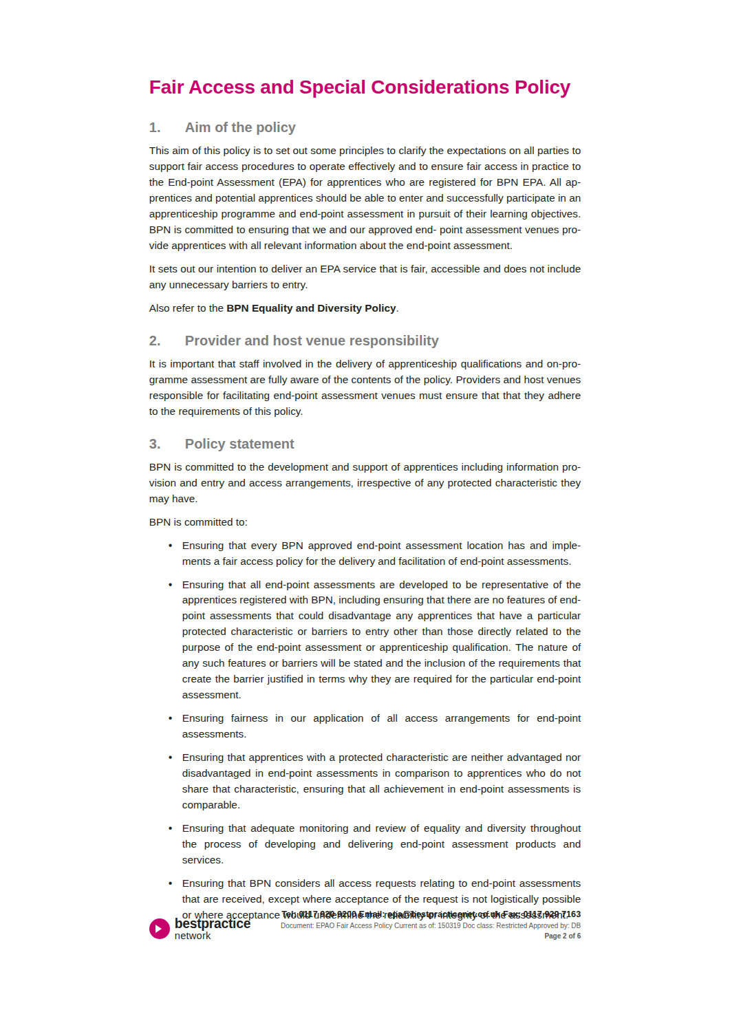Fair Access and Special Considerations Policy
1. Aim of the policy
This aim of this policy is to set out some principles to clarify the expectations on all parties to support fair access procedures to operate effectively and to ensure fair access in practice to the End-point Assessment (EPA) for apprentices who are registered for BPN EPA. All apprentices and potential apprentices should be able to enter and successfully participate in an apprenticeship programme and end-point assessment in pursuit of their learning objectives. BPN is committed to ensuring that we and our approved end- point assessment venues provide apprentices with all relevant information about the end-point assessment.
It sets out our intention to deliver an EPA service that is fair, accessible and does not include any unnecessary barriers to entry.
Also refer to the BPN Equality and Diversity Policy.
2. Provider and host venue responsibility
It is important that staff involved in the delivery of apprenticeship qualifications and on-programme assessment are fully aware of the contents of the policy. Providers and host venues responsible for facilitating end-point assessment venues must ensure that that they adhere to the requirements of this policy.
3. Policy statement
BPN is committed to the development and support of apprentices including information provision and entry and access arrangements, irrespective of any protected characteristic they may have.
BPN is committed to:
Ensuring that every BPN approved end-point assessment location has and implements a fair access policy for the delivery and facilitation of end-point assessments.
Ensuring that all end-point assessments are developed to be representative of the apprentices registered with BPN, including ensuring that there are no features of end- point assessments that could disadvantage any apprentices that have a particular protected characteristic or barriers to entry other than those directly related to the purpose of the end-point assessment or apprenticeship qualification. The nature of any such features or barriers will be stated and the inclusion of the requirements that create the barrier justified in terms why they are required for the particular end-point assessment.
Ensuring fairness in our application of all access arrangements for end-point assessments.
Ensuring that apprentices with a protected characteristic are neither advantaged nor disadvantaged in end-point assessments in comparison to apprentices who do not share that characteristic, ensuring that all achievement in end-point assessments is comparable.
Ensuring that adequate monitoring and review of equality and diversity throughout the process of developing and delivering end-point assessment products and services.
Ensuring that BPN considers all access requests relating to end-point assessments that are received, except where acceptance of the request is not logistically possible or where acceptance would undermine the reliability or integrity of the assessment.
bestpractice
network
Tel: 0117 920 9200 Email: epa@bestpracticenet.co.uk Fax: 0117 929 7163
Document: EPAO Fair Access Policy Current as of: 150319 Doc class: Restricted Approved by: DB
Page 2 of 6